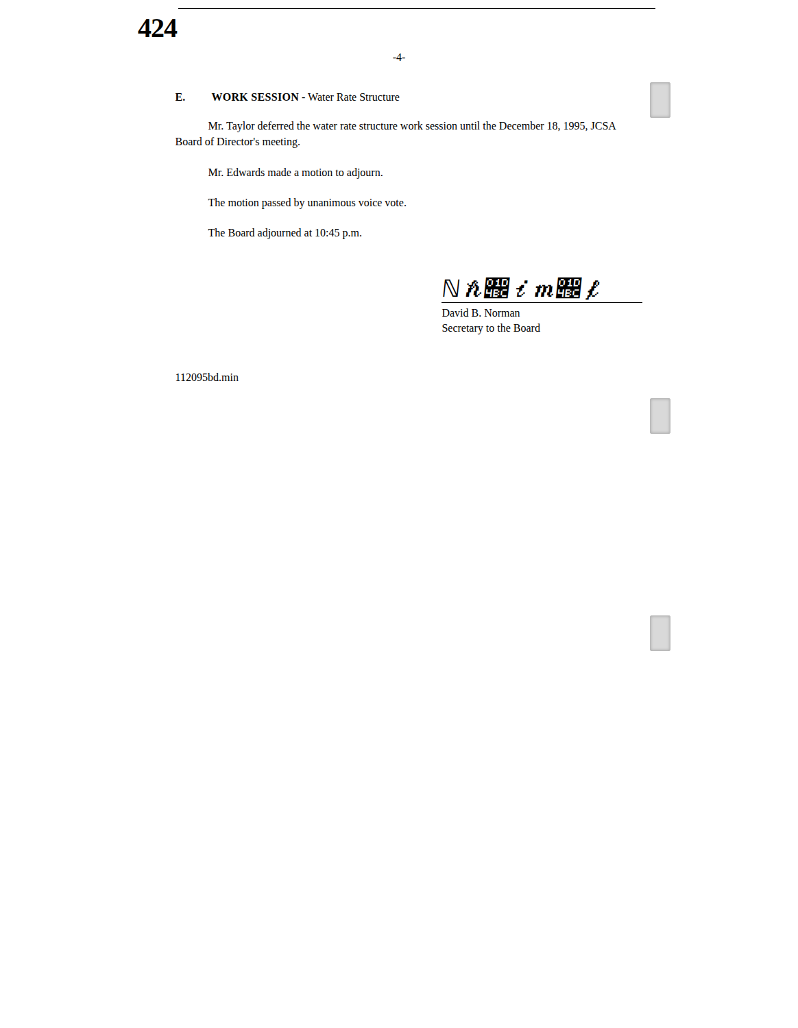424
-4-
E. WORK SESSION - Water Rate Structure
Mr. Taylor deferred the water rate structure work session until the December 18, 1995, JCSA Board of Director's meeting.
Mr. Edwards made a motion to adjourn.
The motion passed by unanimous voice vote.
The Board adjourned at 10:45 p.m.
ℕ𝒽𝒼𝒾𝓂𝒼𝒻
David B. Norman
Secretary to the Board
112095bd.min